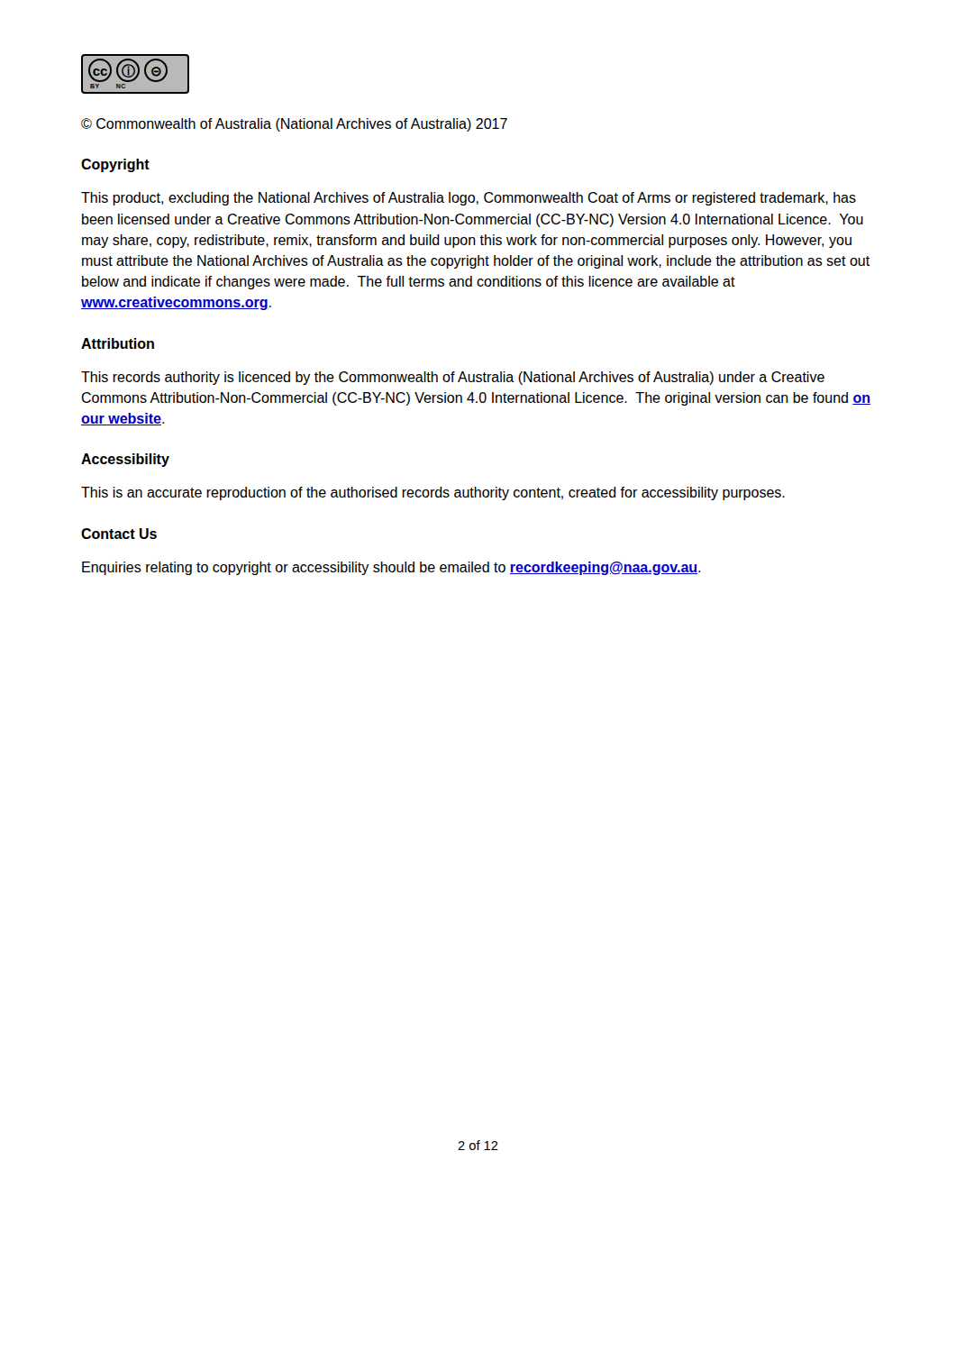cc
ⓘ
⊝
BY NC
© Commonwealth of Australia (National Archives of Australia) 2017
Copyright
This product, excluding the National Archives of Australia logo, Commonwealth Coat of Arms or registered trademark, has been licensed under a Creative Commons Attribution-Non-Commercial (CC-BY-NC) Version 4.0 International Licence. You may share, copy, redistribute, remix, transform and build upon this work for non-commercial purposes only. However, you must attribute the National Archives of Australia as the copyright holder of the original work, include the attribution as set out below and indicate if changes were made. The full terms and conditions of this licence are available at www.creativecommons.org.
Attribution
This records authority is licenced by the Commonwealth of Australia (National Archives of Australia) under a Creative Commons Attribution-Non-Commercial (CC-BY-NC) Version 4.0 International Licence. The original version can be found on our website.
Accessibility
This is an accurate reproduction of the authorised records authority content, created for accessibility purposes.
Contact Us
Enquiries relating to copyright or accessibility should be emailed to recordkeeping@naa.gov.au.
2 of 12